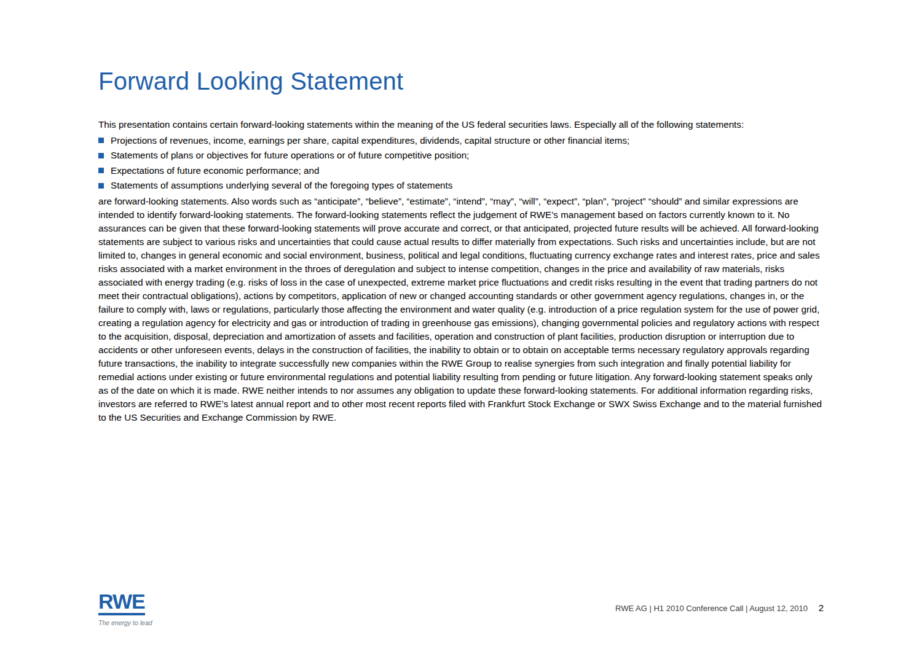Forward Looking Statement
This presentation contains certain forward-looking statements within the meaning of the US federal securities laws. Especially all of the following statements:
Projections of revenues, income, earnings per share, capital expenditures, dividends, capital structure or other financial items;
Statements of plans or objectives for future operations or of future competitive position;
Expectations of future economic performance; and
Statements of assumptions underlying several of the foregoing types of statements
are forward-looking statements. Also words such as “anticipate”, “believe”, “estimate”, “intend”, “may”, “will”, “expect”, “plan”, “project” “should” and similar expressions are intended to identify forward-looking statements. The forward-looking statements reflect the judgement of RWE’s management based on factors currently known to it. No assurances can be given that these forward-looking statements will prove accurate and correct, or that anticipated, projected future results will be achieved. All forward-looking statements are subject to various risks and uncertainties that could cause actual results to differ materially from expectations. Such risks and uncertainties include, but are not limited to, changes in general economic and social environment, business, political and legal conditions, fluctuating currency exchange rates and interest rates, price and sales risks associated with a market environment in the throes of deregulation and subject to intense competition, changes in the price and availability of raw materials, risks associated with energy trading (e.g. risks of loss in the case of unexpected, extreme market price fluctuations and credit risks resulting in the event that trading partners do not meet their contractual obligations), actions by competitors, application of new or changed accounting standards or other government agency regulations, changes in, or the failure to comply with, laws or regulations, particularly those affecting the environment and water quality (e.g. introduction of a price regulation system for the use of power grid, creating a regulation agency for electricity and gas or introduction of trading in greenhouse gas emissions), changing governmental policies and regulatory actions with respect to the acquisition, disposal, depreciation and amortization of assets and facilities, operation and construction of plant facilities, production disruption or interruption due to accidents or other unforeseen events, delays in the construction of facilities, the inability to obtain or to obtain on acceptable terms necessary regulatory approvals regarding future transactions, the inability to integrate successfully new companies within the RWE Group to realise synergies from such integration and finally potential liability for remedial actions under existing or future environmental regulations and potential liability resulting from pending or future litigation. Any forward-looking statement speaks only as of the date on which it is made. RWE neither intends to nor assumes any obligation to update these forward-looking statements. For additional information regarding risks, investors are referred to RWE’s latest annual report and to other most recent reports filed with Frankfurt Stock Exchange or SWX Swiss Exchange and to the material furnished to the US Securities and Exchange Commission by RWE.
RWE
The energy to lead
RWE AG | H1 2010 Conference Call | August 12, 2010 2